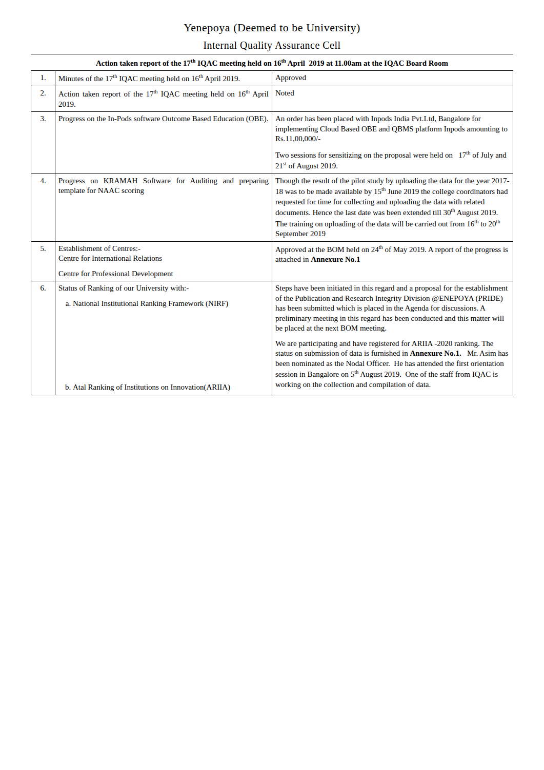Yenepoya (Deemed to be University)
Internal Quality Assurance Cell
Action taken report of the 17th IQAC meeting held on 16th April 2019 at 11.00am at the IQAC Board Room
| 1. | Minutes of the 17 th IQAC meeting held on 16 th April 2019. | Approved |
| 2. | Action taken report of the 17 th IQAC meeting held on 16 th April 2019. | Noted |
| 3. | Progress on the In-Pods software Outcome Based Education (OBE). | An order has been placed with Inpods India Pvt.Ltd, Bangalore for implementing Cloud Based OBE and QBMS platform Inpods amounting to Rs.11,00,000/- Two sessions for sensitizing on the proposal were held on 17 th of July and 21 st of August 2019. |
| 4. | Progress on KRAMAH Software for Auditing and preparing template for NAAC scoring | Though the result of the pilot study by uploading the data for the year 2017-18 was to be made available by 15 th June 2019 the college coordinators had requested for time for collecting and uploading the data with related documents. Hence the last date was been extended till 30 th August 2019. The training on uploading of the data will be carried out from 16 th to 20 th September 2019 |
| 5. | Establishment of Centres:- Centre for International Relations Centre for Professional Development | Approved at the BOM held on 24 th of May 2019. A report of the progress is attached in Annexure No.1 |
| 6. | Status of Ranking of our University with:- National Institutional Ranking Framework (NIRF) Atal Ranking of Institutions on Innovation(ARIIA) | Steps have been initiated in this regard and a proposal for the establishment of the Publication and Research Integrity Division @ENEPOYA (PRIDE) has been submitted which is placed in the Agenda for discussions. A preliminary meeting in this regard has been conducted and this matter will be placed at the next BOM meeting. We are participating and have registered for ARIIA -2020 ranking. The status on submission of data is furnished in Annexure No.1. Mr. Asim has been nominated as the Nodal Officer. He has attended the first orientation session in Bangalore on 5 th August 2019. One of the staff from IQAC is working on the collection and compilation of data. |